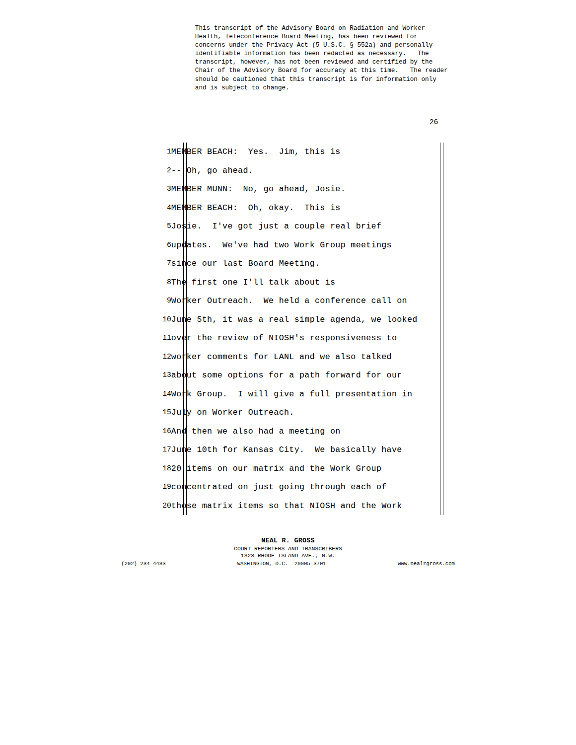This transcript of the Advisory Board on Radiation and Worker Health, Teleconference Board Meeting, has been reviewed for concerns under the Privacy Act (5 U.S.C. § 552a) and personally identifiable information has been redacted as necessary. The transcript, however, has not been reviewed and certified by the Chair of the Advisory Board for accuracy at this time. The reader should be cautioned that this transcript is for information only and is subject to change.
26
| 1 | MEMBER BEACH: Yes. Jim, this is |
| 2 | -- Oh, go ahead. |
| 3 | MEMBER MUNN: No, go ahead, Josie. |
| 4 | MEMBER BEACH: Oh, okay. This is |
| 5 | Josie. I've got just a couple real brief |
| 6 | updates. We've had two Work Group meetings |
| 7 | since our last Board Meeting. |
| 8 | The first one I'll talk about is |
| 9 | Worker Outreach. We held a conference call on |
| 10 | June 5th, it was a real simple agenda, we looked |
| 11 | over the review of NIOSH's responsiveness to |
| 12 | worker comments for LANL and we also talked |
| 13 | about some options for a path forward for our |
| 14 | Work Group. I will give a full presentation in |
| 15 | July on Worker Outreach. |
| 16 | And then we also had a meeting on |
| 17 | June 10th for Kansas City. We basically have |
| 18 | 20 items on our matrix and the Work Group |
| 19 | concentrated on just going through each of |
| 20 | those matrix items so that NIOSH and the Work |
NEAL R. GROSS
COURT REPORTERS AND TRANSCRIBERS
1323 RHODE ISLAND AVE., N.W.
(202) 234-4433 WASHINGTON, D.C. 20005-3701 www.nealrgross.com